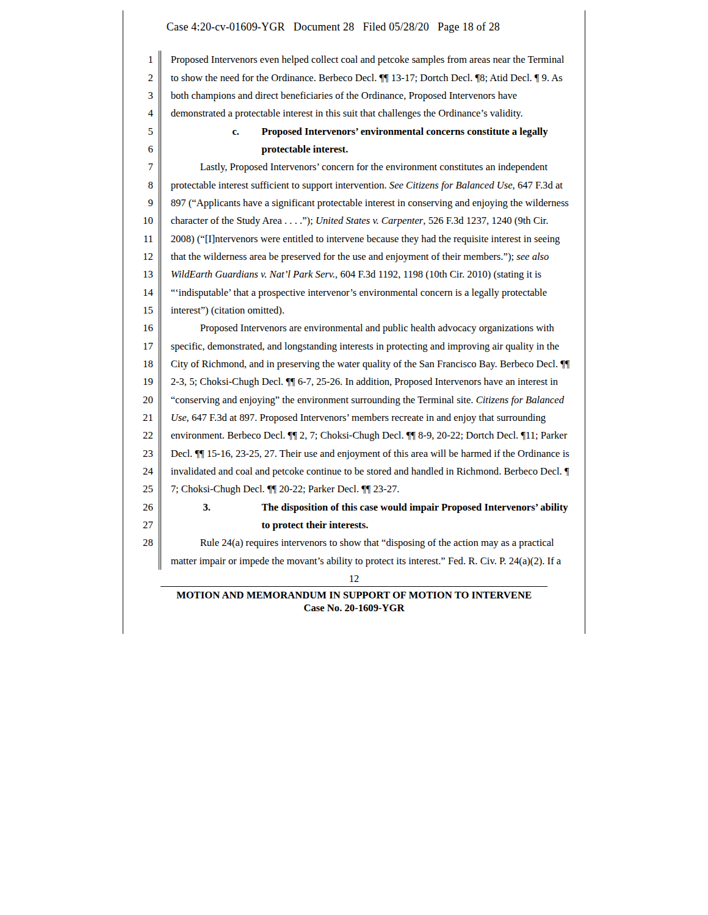Case 4:20-cv-01609-YGR Document 28 Filed 05/28/20 Page 18 of 28
1
2
3
4
5
6
7
8
9
10
11
12
13
14
15
16
17
18
19
20
21
22
23
24
25
26
27
28
Proposed Intervenors even helped collect coal and petcoke samples from areas near the Terminal to show the need for the Ordinance. Berbeco Decl. ¶¶ 13-17; Dortch Decl. ¶8; Atid Decl. ¶ 9. As both champions and direct beneficiaries of the Ordinance, Proposed Intervenors have demonstrated a protectable interest in this suit that challenges the Ordinance’s validity.
c.
Proposed Intervenors’ environmental concerns constitute a legally protectable interest.
Lastly, Proposed Intervenors’ concern for the environment constitutes an independent protectable interest sufficient to support intervention. See Citizens for Balanced Use, 647 F.3d at 897 (“Applicants have a significant protectable interest in conserving and enjoying the wilderness character of the Study Area . . . .”); United States v. Carpenter, 526 F.3d 1237, 1240 (9th Cir. 2008) (“[I]ntervenors were entitled to intervene because they had the requisite interest in seeing that the wilderness area be preserved for the use and enjoyment of their members.”); see also WildEarth Guardians v. Nat’l Park Serv., 604 F.3d 1192, 1198 (10th Cir. 2010) (stating it is “‘indisputable’ that a prospective intervenor’s environmental concern is a legally protectable interest”) (citation omitted).
Proposed Intervenors are environmental and public health advocacy organizations with specific, demonstrated, and longstanding interests in protecting and improving air quality in the City of Richmond, and in preserving the water quality of the San Francisco Bay. Berbeco Decl. ¶¶ 2-3, 5; Choksi-Chugh Decl. ¶¶ 6-7, 25-26. In addition, Proposed Intervenors have an interest in “conserving and enjoying” the environment surrounding the Terminal site. Citizens for Balanced Use, 647 F.3d at 897. Proposed Intervenors’ members recreate in and enjoy that surrounding environment. Berbeco Decl. ¶¶ 2, 7; Choksi-Chugh Decl. ¶¶ 8-9, 20-22; Dortch Decl. ¶11; Parker Decl. ¶¶ 15-16, 23-25, 27. Their use and enjoyment of this area will be harmed if the Ordinance is invalidated and coal and petcoke continue to be stored and handled in Richmond. Berbeco Decl. ¶ 7; Choksi-Chugh Decl. ¶¶ 20-22; Parker Decl. ¶¶ 23-27.
3.
The disposition of this case would impair Proposed Intervenors’ ability to protect their interests.
Rule 24(a) requires intervenors to show that “disposing of the action may as a practical matter impair or impede the movant’s ability to protect its interest.” Fed. R. Civ. P. 24(a)(2). If a
12
MOTION AND MEMORANDUM IN SUPPORT OF MOTION TO INTERVENE
Case No. 20-1609-YGR